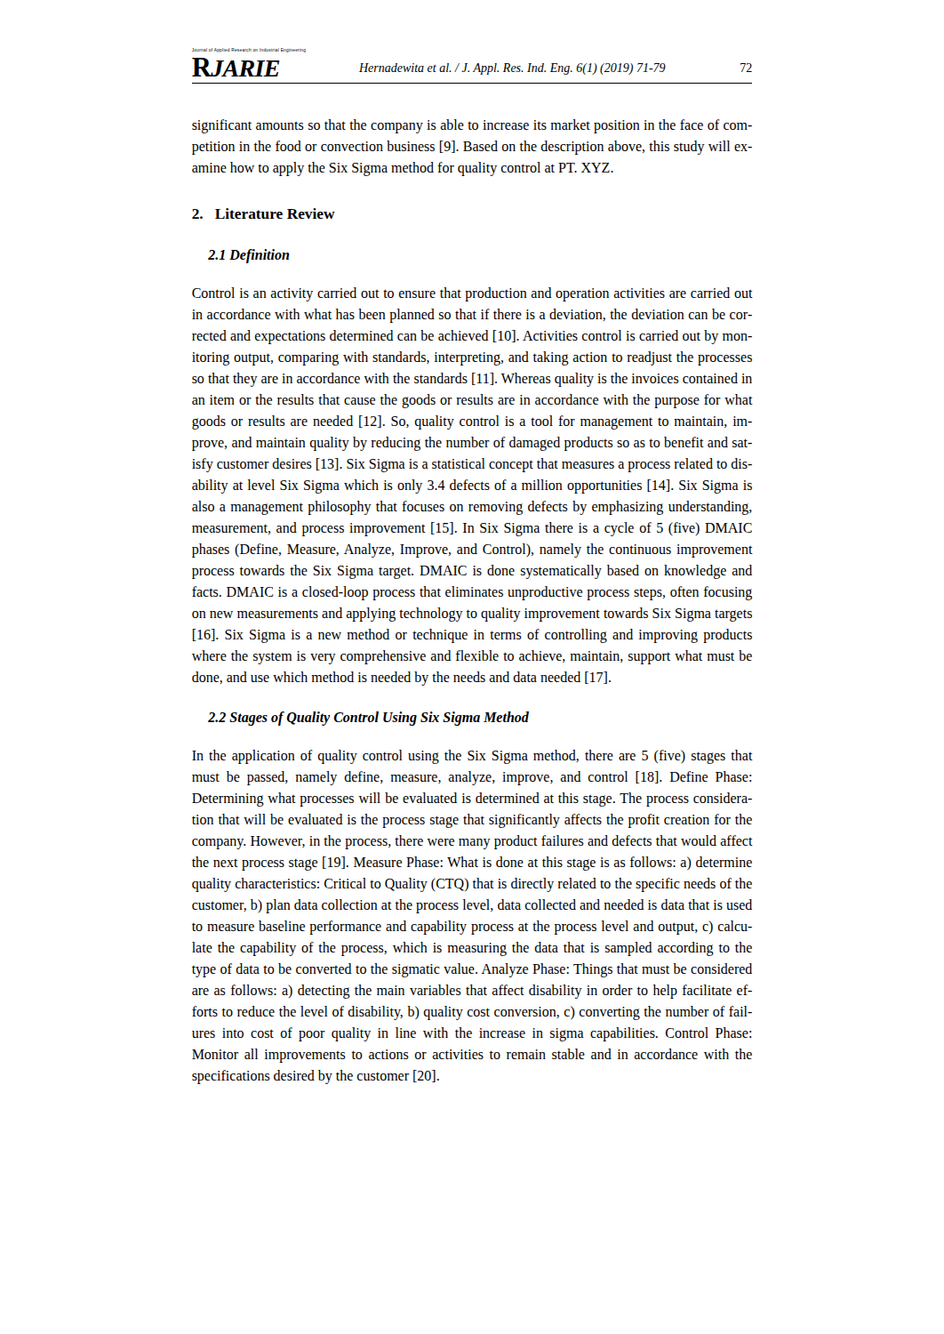Journal of Applied Research on Industrial Engineering RJARIE
Hernadewita et al. / J. Appl. Res. Ind. Eng. 6(1) (2019) 71-79
72
significant amounts so that the company is able to increase its market position in the face of competition in the food or convection business [9]. Based on the description above, this study will examine how to apply the Six Sigma method for quality control at PT. XYZ.
2. Literature Review
2.1 Definition
Control is an activity carried out to ensure that production and operation activities are carried out in accordance with what has been planned so that if there is a deviation, the deviation can be corrected and expectations determined can be achieved [10]. Activities control is carried out by monitoring output, comparing with standards, interpreting, and taking action to readjust the processes so that they are in accordance with the standards [11]. Whereas quality is the invoices contained in an item or the results that cause the goods or results are in accordance with the purpose for what goods or results are needed [12]. So, quality control is a tool for management to maintain, improve, and maintain quality by reducing the number of damaged products so as to benefit and satisfy customer desires [13]. Six Sigma is a statistical concept that measures a process related to disability at level Six Sigma which is only 3.4 defects of a million opportunities [14]. Six Sigma is also a management philosophy that focuses on removing defects by emphasizing understanding, measurement, and process improvement [15]. In Six Sigma there is a cycle of 5 (five) DMAIC phases (Define, Measure, Analyze, Improve, and Control), namely the continuous improvement process towards the Six Sigma target. DMAIC is done systematically based on knowledge and facts. DMAIC is a closed-loop process that eliminates unproductive process steps, often focusing on new measurements and applying technology to quality improvement towards Six Sigma targets [16]. Six Sigma is a new method or technique in terms of controlling and improving products where the system is very comprehensive and flexible to achieve, maintain, support what must be done, and use which method is needed by the needs and data needed [17].
2.2 Stages of Quality Control Using Six Sigma Method
In the application of quality control using the Six Sigma method, there are 5 (five) stages that must be passed, namely define, measure, analyze, improve, and control [18]. Define Phase: Determining what processes will be evaluated is determined at this stage. The process consideration that will be evaluated is the process stage that significantly affects the profit creation for the company. However, in the process, there were many product failures and defects that would affect the next process stage [19]. Measure Phase: What is done at this stage is as follows: a) determine quality characteristics: Critical to Quality (CTQ) that is directly related to the specific needs of the customer, b) plan data collection at the process level, data collected and needed is data that is used to measure baseline performance and capability process at the process level and output, c) calculate the capability of the process, which is measuring the data that is sampled according to the type of data to be converted to the sigmatic value. Analyze Phase: Things that must be considered are as follows: a) detecting the main variables that affect disability in order to help facilitate efforts to reduce the level of disability, b) quality cost conversion, c) converting the number of failures into cost of poor quality in line with the increase in sigma capabilities. Control Phase: Monitor all improvements to actions or activities to remain stable and in accordance with the specifications desired by the customer [20].